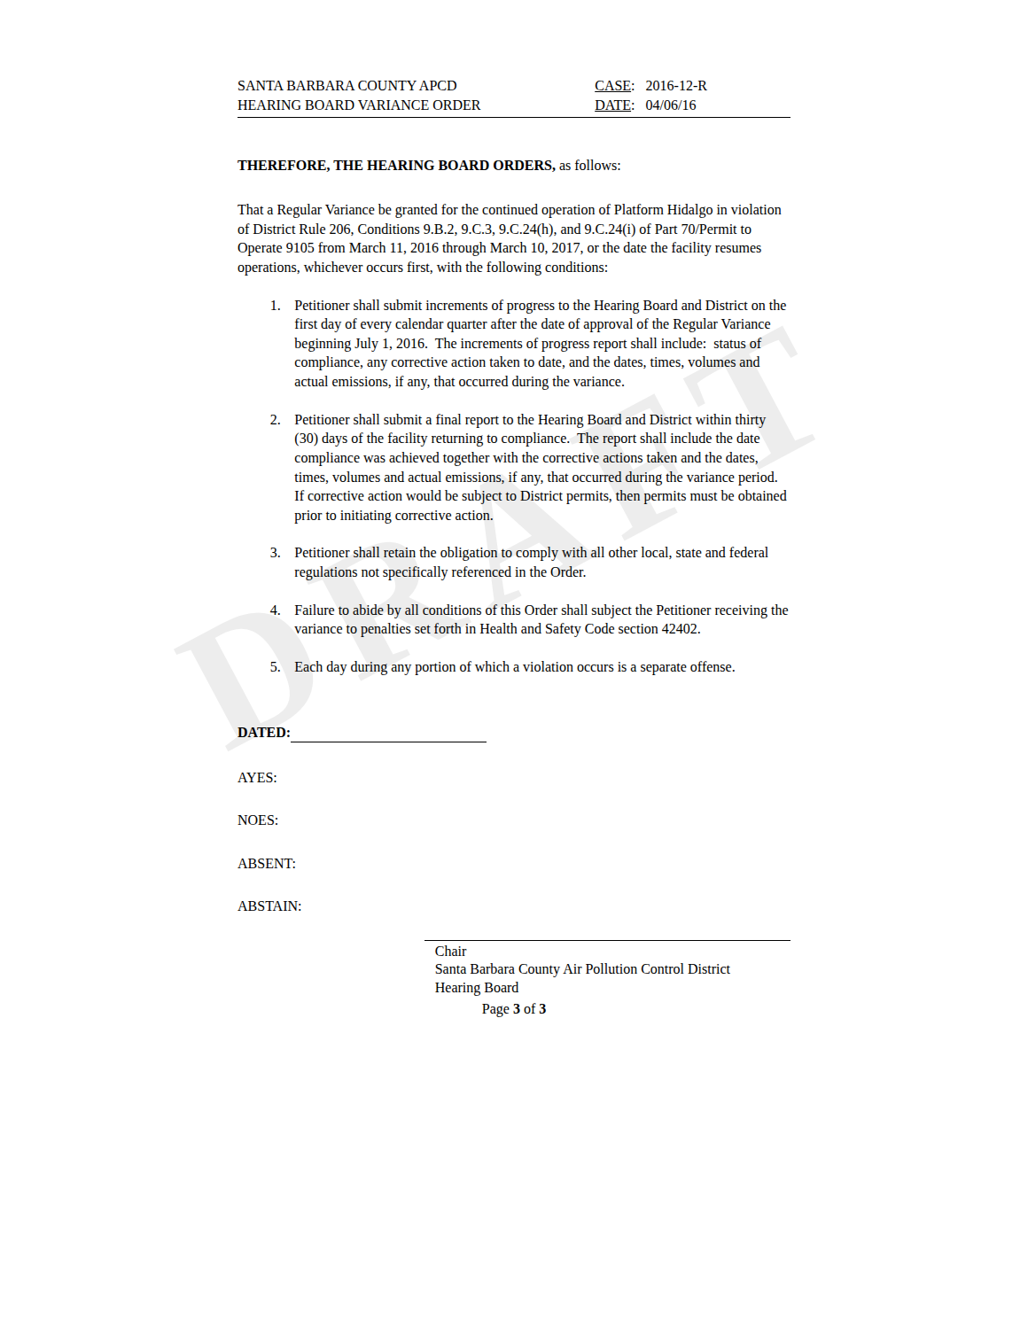DRAFT
| SANTA BARBARA COUNTY APCD | CASE : 2016-12-R |
| HEARING BOARD VARIANCE ORDER | DATE : 04/06/16 |
THEREFORE, THE HEARING BOARD ORDERS, as follows:
That a Regular Variance be granted for the continued operation of Platform Hidalgo in violation of District Rule 206, Conditions 9.B.2, 9.C.3, 9.C.24(h), and 9.C.24(i) of Part 70/Permit to Operate 9105 from March 11, 2016 through March 10, 2017, or the date the facility resumes operations, whichever occurs first, with the following conditions:
Petitioner shall submit increments of progress to the Hearing Board and District on the first day of every calendar quarter after the date of approval of the Regular Variance beginning July 1, 2016. The increments of progress report shall include: status of compliance, any corrective action taken to date, and the dates, times, volumes and actual emissions, if any, that occurred during the variance.
Petitioner shall submit a final report to the Hearing Board and District within thirty (30) days of the facility returning to compliance. The report shall include the date compliance was achieved together with the corrective actions taken and the dates, times, volumes and actual emissions, if any, that occurred during the variance period. If corrective action would be subject to District permits, then permits must be obtained prior to initiating corrective action.
Petitioner shall retain the obligation to comply with all other local, state and federal regulations not specifically referenced in the Order.
Failure to abide by all conditions of this Order shall subject the Petitioner receiving the variance to penalties set forth in Health and Safety Code section 42402.
Each day during any portion of which a violation occurs is a separate offense.
DATED:
AYES:
NOES:
ABSENT:
ABSTAIN:
Chair
Santa Barbara County Air Pollution Control District
Hearing Board
Page 3 of 3